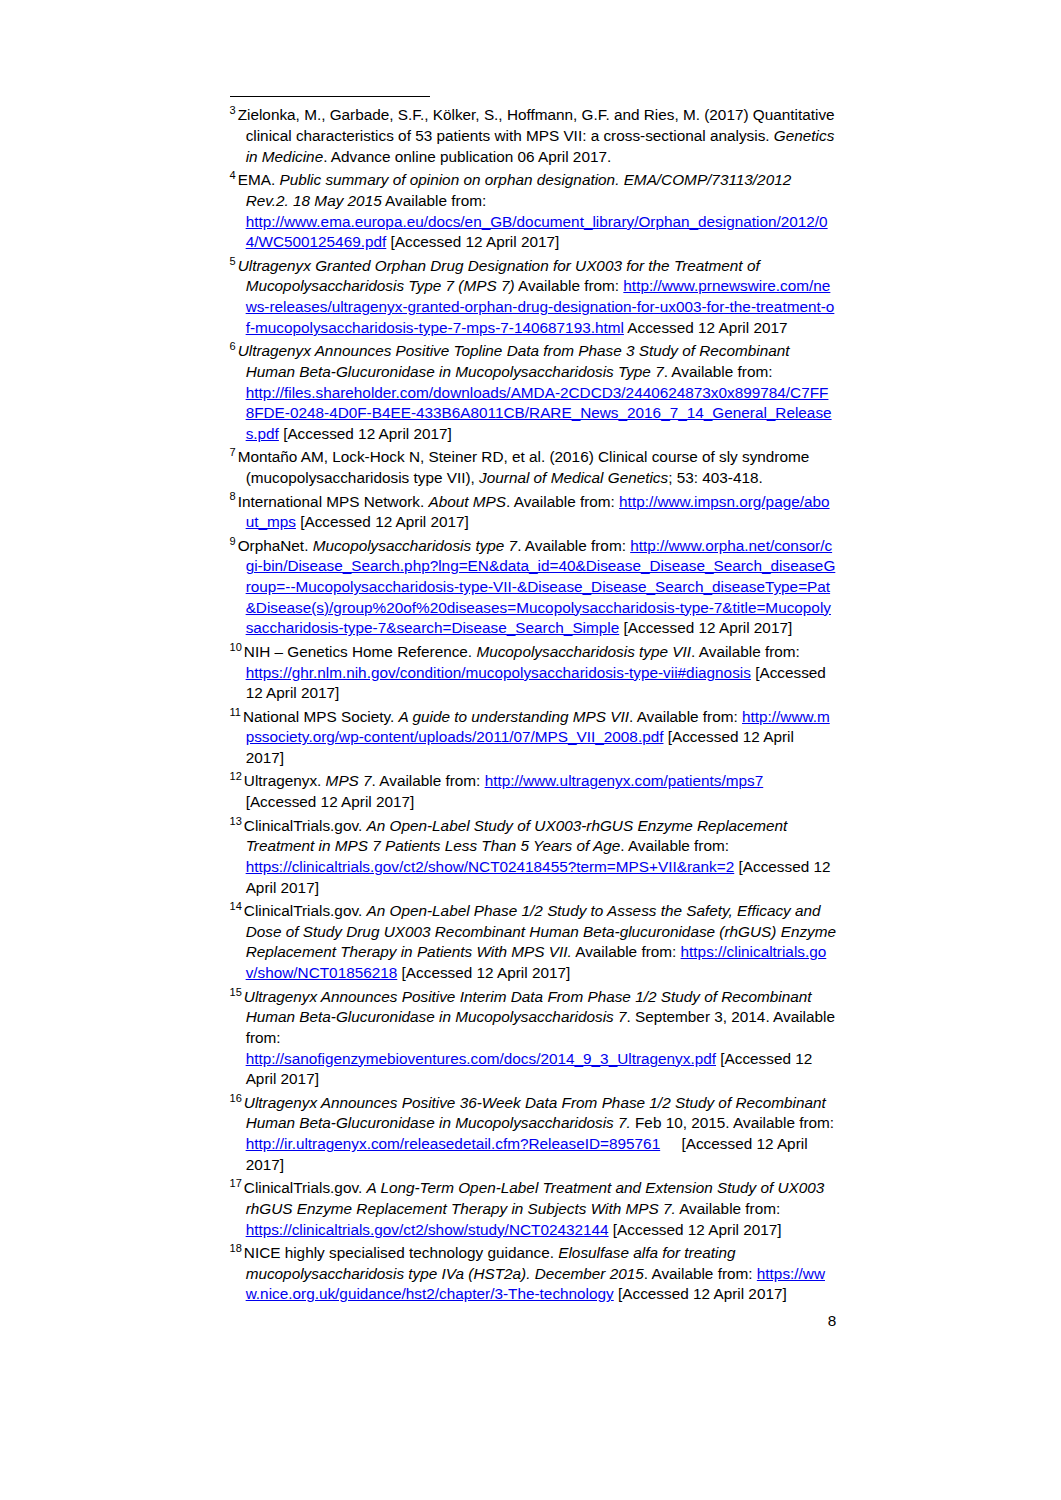3Zielonka, M., Garbade, S.F., Kölker, S., Hoffmann, G.F. and Ries, M. (2017) Quantitative clinical characteristics of 53 patients with MPS VII: a cross-sectional analysis. Genetics in Medicine. Advance online publication 06 April 2017.
4EMA. Public summary of opinion on orphan designation. EMA/COMP/73113/2012 Rev.2. 18 May 2015 Available from:
http://www.ema.europa.eu/docs/en_GB/document_library/Orphan_designation/2012/04/WC500125469.pdf [Accessed 12 April 2017]
5Ultragenyx Granted Orphan Drug Designation for UX003 for the Treatment of Mucopolysaccharidosis Type 7 (MPS 7) Available from: http://www.prnewswire.com/news-releases/ultragenyx-granted-orphan-drug-designation-for-ux003-for-the-treatment-of-mucopolysaccharidosis-type-7-mps-7-140687193.html Accessed 12 April 2017
6Ultragenyx Announces Positive Topline Data from Phase 3 Study of Recombinant Human Beta-Glucuronidase in Mucopolysaccharidosis Type 7. Available from:
http://files.shareholder.com/downloads/AMDA-2CDCD3/2440624873x0x899784/C7FF8FDE-0248-4D0F-B4EE-433B6A8011CB/RARE_News_2016_7_14_General_Releases.pdf [Accessed 12 April 2017]
7Montaño AM, Lock-Hock N, Steiner RD, et al. (2016) Clinical course of sly syndrome (mucopolysaccharidosis type VII), Journal of Medical Genetics; 53: 403-418.
8International MPS Network. About MPS. Available from: http://www.impsn.org/page/about_mps [Accessed 12 April 2017]
9OrphaNet. Mucopolysaccharidosis type 7. Available from: http://www.orpha.net/consor/cgi-bin/Disease_Search.php?lng=EN&data_id=40&Disease_Disease_Search_diseaseGroup=--Mucopolysaccharidosis-type-VII-&Disease_Disease_Search_diseaseType=Pat&Disease(s)/group%20of%20diseases=Mucopolysaccharidosis-type-7&title=Mucopolysaccharidosis-type-7&search=Disease_Search_Simple [Accessed 12 April 2017]
10NIH – Genetics Home Reference. Mucopolysaccharidosis type VII. Available from:
https://ghr.nlm.nih.gov/condition/mucopolysaccharidosis-type-vii#diagnosis [Accessed 12 April 2017]
11National MPS Society. A guide to understanding MPS VII. Available from: http://www.mpssociety.org/wp-content/uploads/2011/07/MPS_VII_2008.pdf [Accessed 12 April 2017]
12Ultragenyx. MPS 7. Available from: http://www.ultragenyx.com/patients/mps7 [Accessed 12 April 2017]
13ClinicalTrials.gov. An Open-Label Study of UX003-rhGUS Enzyme Replacement Treatment in MPS 7 Patients Less Than 5 Years of Age. Available from:
https://clinicaltrials.gov/ct2/show/NCT02418455?term=MPS+VII&rank=2 [Accessed 12 April 2017]
14ClinicalTrials.gov. An Open-Label Phase 1/2 Study to Assess the Safety, Efficacy and Dose of Study Drug UX003 Recombinant Human Beta-glucuronidase (rhGUS) Enzyme Replacement Therapy in Patients With MPS VII. Available from: https://clinicaltrials.gov/show/NCT01856218 [Accessed 12 April 2017]
15Ultragenyx Announces Positive Interim Data From Phase 1/2 Study of Recombinant Human Beta-Glucuronidase in Mucopolysaccharidosis 7. September 3, 2014. Available from:
http://sanofigenzymebioventures.com/docs/2014_9_3_Ultragenyx.pdf [Accessed 12 April 2017]
16Ultragenyx Announces Positive 36-Week Data From Phase 1/2 Study of Recombinant Human Beta-Glucuronidase in Mucopolysaccharidosis 7. Feb 10, 2015. Available from:
http://ir.ultragenyx.com/releasedetail.cfm?ReleaseID=895761 [Accessed 12 April 2017]
17ClinicalTrials.gov. A Long-Term Open-Label Treatment and Extension Study of UX003 rhGUS Enzyme Replacement Therapy in Subjects With MPS 7. Available from:
https://clinicaltrials.gov/ct2/show/study/NCT02432144 [Accessed 12 April 2017]
18NICE highly specialised technology guidance. Elosulfase alfa for treating mucopolysaccharidosis type IVa (HST2a). December 2015. Available from: https://www.nice.org.uk/guidance/hst2/chapter/3-The-technology [Accessed 12 April 2017]
8